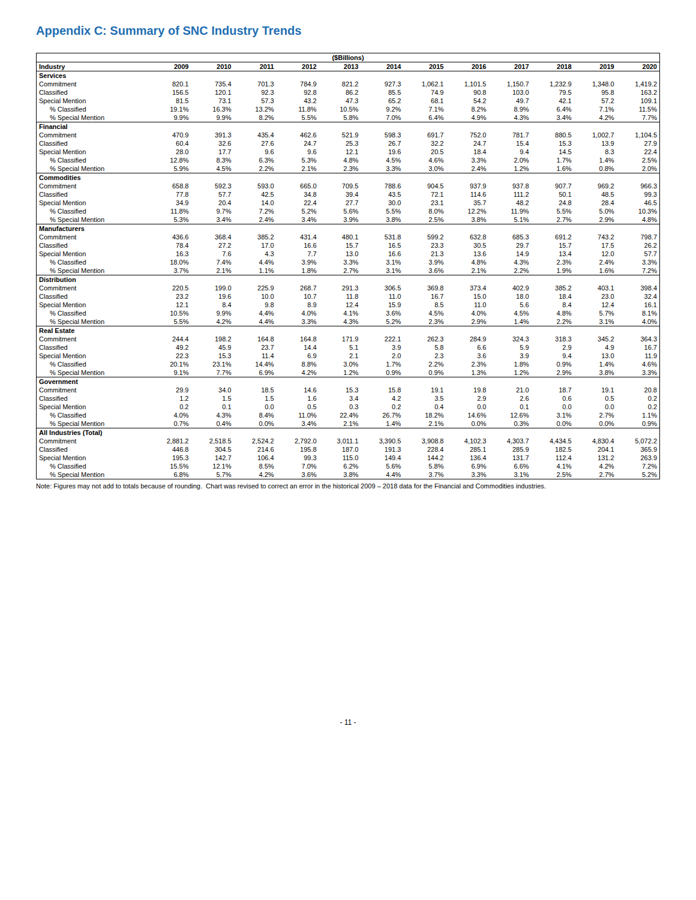Appendix C: Summary of SNC Industry Trends
| ($Billions) |
| Industry | 2009 | 2010 | 2011 | 2012 | 2013 | 2014 | 2015 | 2016 | 2017 | 2018 | 2019 | 2020 |
| Services |
| Commitment | 820.1 | 735.4 | 701.3 | 784.9 | 821.2 | 927.3 | 1,062.1 | 1,101.5 | 1,150.7 | 1,232.9 | 1,348.0 | 1,419.2 |
| Classified | 156.5 | 120.1 | 92.3 | 92.8 | 86.2 | 85.5 | 74.9 | 90.8 | 103.0 | 79.5 | 95.8 | 163.2 |
| Special Mention | 81.5 | 73.1 | 57.3 | 43.2 | 47.3 | 65.2 | 68.1 | 54.2 | 49.7 | 42.1 | 57.2 | 109.1 |
| % Classified | 19.1% | 16.3% | 13.2% | 11.8% | 10.5% | 9.2% | 7.1% | 8.2% | 8.9% | 6.4% | 7.1% | 11.5% |
| % Special Mention | 9.9% | 9.9% | 8.2% | 5.5% | 5.8% | 7.0% | 6.4% | 4.9% | 4.3% | 3.4% | 4.2% | 7.7% |
| Financial |
| Commitment | 470.9 | 391.3 | 435.4 | 462.6 | 521.9 | 598.3 | 691.7 | 752.0 | 781.7 | 880.5 | 1,002.7 | 1,104.5 |
| Classified | 60.4 | 32.6 | 27.6 | 24.7 | 25.3 | 26.7 | 32.2 | 24.7 | 15.4 | 15.3 | 13.9 | 27.9 |
| Special Mention | 28.0 | 17.7 | 9.6 | 9.6 | 12.1 | 19.6 | 20.5 | 18.4 | 9.4 | 14.5 | 8.3 | 22.4 |
| % Classified | 12.8% | 8.3% | 6.3% | 5.3% | 4.8% | 4.5% | 4.6% | 3.3% | 2.0% | 1.7% | 1.4% | 2.5% |
| % Special Mention | 5.9% | 4.5% | 2.2% | 2.1% | 2.3% | 3.3% | 3.0% | 2.4% | 1.2% | 1.6% | 0.8% | 2.0% |
| Commodities |
| Commitment | 658.8 | 592.3 | 593.0 | 665.0 | 709.5 | 788.6 | 904.5 | 937.9 | 937.8 | 907.7 | 969.2 | 966.3 |
| Classified | 77.8 | 57.7 | 42.5 | 34.8 | 39.4 | 43.5 | 72.1 | 114.6 | 111.2 | 50.1 | 48.5 | 99.3 |
| Special Mention | 34.9 | 20.4 | 14.0 | 22.4 | 27.7 | 30.0 | 23.1 | 35.7 | 48.2 | 24.8 | 28.4 | 46.5 |
| % Classified | 11.8% | 9.7% | 7.2% | 5.2% | 5.6% | 5.5% | 8.0% | 12.2% | 11.9% | 5.5% | 5.0% | 10.3% |
| % Special Mention | 5.3% | 3.4% | 2.4% | 3.4% | 3.9% | 3.8% | 2.5% | 3.8% | 5.1% | 2.7% | 2.9% | 4.8% |
| Manufacturers |
| Commitment | 436.6 | 368.4 | 385.2 | 431.4 | 480.1 | 531.8 | 599.2 | 632.8 | 685.3 | 691.2 | 743.2 | 798.7 |
| Classified | 78.4 | 27.2 | 17.0 | 16.6 | 15.7 | 16.5 | 23.3 | 30.5 | 29.7 | 15.7 | 17.5 | 26.2 |
| Special Mention | 16.3 | 7.6 | 4.3 | 7.7 | 13.0 | 16.6 | 21.3 | 13.6 | 14.9 | 13.4 | 12.0 | 57.7 |
| % Classified | 18.0% | 7.4% | 4.4% | 3.9% | 3.3% | 3.1% | 3.9% | 4.8% | 4.3% | 2.3% | 2.4% | 3.3% |
| % Special Mention | 3.7% | 2.1% | 1.1% | 1.8% | 2.7% | 3.1% | 3.6% | 2.1% | 2.2% | 1.9% | 1.6% | 7.2% |
| Distribution |
| Commitment | 220.5 | 199.0 | 225.9 | 268.7 | 291.3 | 306.5 | 369.8 | 373.4 | 402.9 | 385.2 | 403.1 | 398.4 |
| Classified | 23.2 | 19.6 | 10.0 | 10.7 | 11.8 | 11.0 | 16.7 | 15.0 | 18.0 | 18.4 | 23.0 | 32.4 |
| Special Mention | 12.1 | 8.4 | 9.8 | 8.9 | 12.4 | 15.9 | 8.5 | 11.0 | 5.6 | 8.4 | 12.4 | 16.1 |
| % Classified | 10.5% | 9.9% | 4.4% | 4.0% | 4.1% | 3.6% | 4.5% | 4.0% | 4.5% | 4.8% | 5.7% | 8.1% |
| % Special Mention | 5.5% | 4.2% | 4.4% | 3.3% | 4.3% | 5.2% | 2.3% | 2.9% | 1.4% | 2.2% | 3.1% | 4.0% |
| Real Estate |
| Commitment | 244.4 | 198.2 | 164.8 | 164.8 | 171.9 | 222.1 | 262.3 | 284.9 | 324.3 | 318.3 | 345.2 | 364.3 |
| Classified | 49.2 | 45.9 | 23.7 | 14.4 | 5.1 | 3.9 | 5.8 | 6.6 | 5.9 | 2.9 | 4.9 | 16.7 |
| Special Mention | 22.3 | 15.3 | 11.4 | 6.9 | 2.1 | 2.0 | 2.3 | 3.6 | 3.9 | 9.4 | 13.0 | 11.9 |
| % Classified | 20.1% | 23.1% | 14.4% | 8.8% | 3.0% | 1.7% | 2.2% | 2.3% | 1.8% | 0.9% | 1.4% | 4.6% |
| % Special Mention | 9.1% | 7.7% | 6.9% | 4.2% | 1.2% | 0.9% | 0.9% | 1.3% | 1.2% | 2.9% | 3.8% | 3.3% |
| Government |
| Commitment | 29.9 | 34.0 | 18.5 | 14.6 | 15.3 | 15.8 | 19.1 | 19.8 | 21.0 | 18.7 | 19.1 | 20.8 |
| Classified | 1.2 | 1.5 | 1.5 | 1.6 | 3.4 | 4.2 | 3.5 | 2.9 | 2.6 | 0.6 | 0.5 | 0.2 |
| Special Mention | 0.2 | 0.1 | 0.0 | 0.5 | 0.3 | 0.2 | 0.4 | 0.0 | 0.1 | 0.0 | 0.0 | 0.2 |
| % Classified | 4.0% | 4.3% | 8.4% | 11.0% | 22.4% | 26.7% | 18.2% | 14.6% | 12.6% | 3.1% | 2.7% | 1.1% |
| % Special Mention | 0.7% | 0.4% | 0.0% | 3.4% | 2.1% | 1.4% | 2.1% | 0.0% | 0.3% | 0.0% | 0.0% | 0.9% |
| All Industries (Total) |
| Commitment | 2,881.2 | 2,518.5 | 2,524.2 | 2,792.0 | 3,011.1 | 3,390.5 | 3,908.8 | 4,102.3 | 4,303.7 | 4,434.5 | 4,830.4 | 5,072.2 |
| Classified | 446.8 | 304.5 | 214.6 | 195.8 | 187.0 | 191.3 | 228.4 | 285.1 | 285.9 | 182.5 | 204.1 | 365.9 |
| Special Mention | 195.3 | 142.7 | 106.4 | 99.3 | 115.0 | 149.4 | 144.2 | 136.4 | 131.7 | 112.4 | 131.2 | 263.9 |
| % Classified | 15.5% | 12.1% | 8.5% | 7.0% | 6.2% | 5.6% | 5.8% | 6.9% | 6.6% | 4.1% | 4.2% | 7.2% |
| % Special Mention | 6.8% | 5.7% | 4.2% | 3.6% | 3.8% | 4.4% | 3.7% | 3.3% | 3.1% | 2.5% | 2.7% | 5.2% |
Note: Figures may not add to totals because of rounding. Chart was revised to correct an error in the historical 2009 – 2018 data for the Financial and Commodities industries.
- 11 -